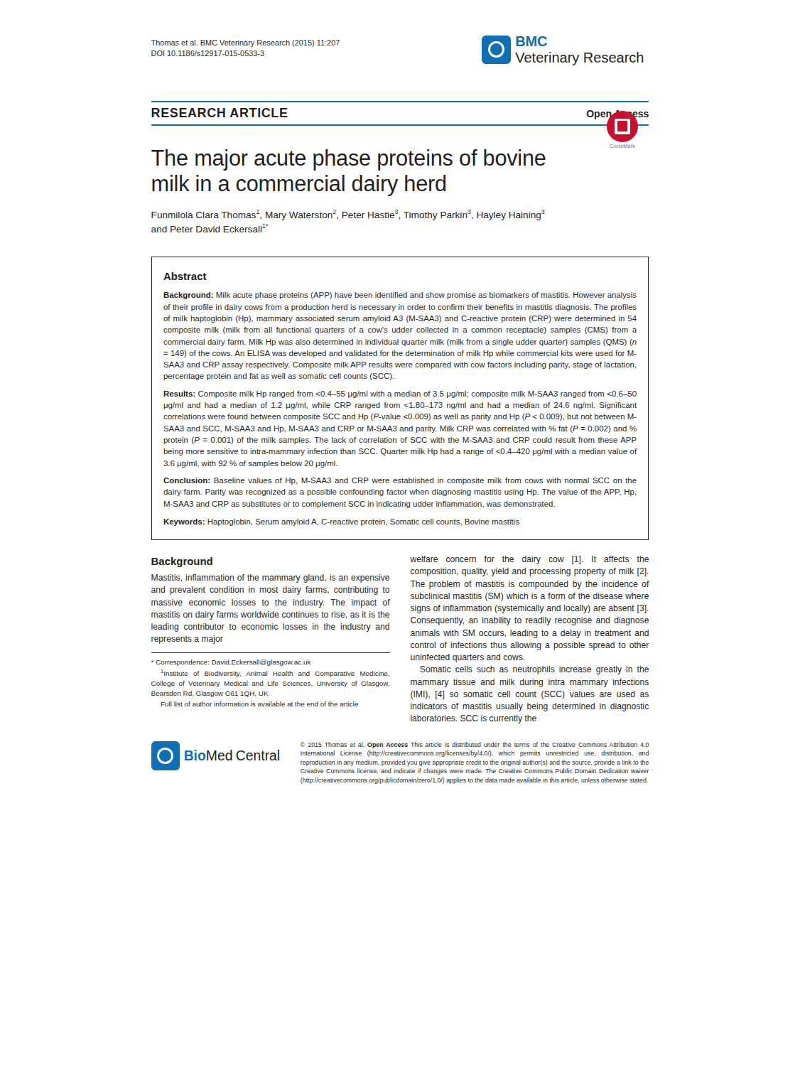Thomas et al. BMC Veterinary Research (2015) 11:207 DOI 10.1186/s12917-015-0533-3
BMC Veterinary Research
RESEARCH ARTICLE Open Access
CrossMark
The major acute phase proteins of bovine milk in a commercial dairy herd
Funmilola Clara Thomas1, Mary Waterston2, Peter Hastie3, Timothy Parkin3, Hayley Haining3
and Peter David Eckersall1*
Abstract
Background: Milk acute phase proteins (APP) have been identified and show promise as biomarkers of mastitis. However analysis of their profile in dairy cows from a production herd is necessary in order to confirm their benefits in mastitis diagnosis. The profiles of milk haptoglobin (Hp), mammary associated serum amyloid A3 (M-SAA3) and C-reactive protein (CRP) were determined in 54 composite milk (milk from all functional quarters of a cow's udder collected in a common receptacle) samples (CMS) from a commercial dairy farm. Milk Hp was also determined in individual quarter milk (milk from a single udder quarter) samples (QMS) (n = 149) of the cows. An ELISA was developed and validated for the determination of milk Hp while commercial kits were used for M-SAA3 and CRP assay respectively. Composite milk APP results were compared with cow factors including parity, stage of lactation, percentage protein and fat as well as somatic cell counts (SCC).
Results: Composite milk Hp ranged from <0.4–55 μg/ml with a median of 3.5 μg/ml; composite milk M-SAA3 ranged from <0.6–50 μg/ml and had a median of 1.2 μg/ml, while CRP ranged from <1.80–173 ng/ml and had a median of 24.6 ng/ml. Significant correlations were found between composite SCC and Hp (P-value <0.009) as well as parity and Hp (P < 0.009), but not between M-SAA3 and SCC, M-SAA3 and Hp, M-SAA3 and CRP or M-SAA3 and parity. Milk CRP was correlated with % fat (P = 0.002) and % protein (P = 0.001) of the milk samples. The lack of correlation of SCC with the M-SAA3 and CRP could result from these APP being more sensitive to intra-mammary infection than SCC. Quarter milk Hp had a range of <0.4–420 μg/ml with a median value of 3.6 μg/ml, with 92 % of samples below 20 μg/ml.
Conclusion: Baseline values of Hp, M-SAA3 and CRP were established in composite milk from cows with normal SCC on the dairy farm. Parity was recognized as a possible confounding factor when diagnosing mastitis using Hp. The value of the APP, Hp, M-SAA3 and CRP as substitutes or to complement SCC in indicating udder inflammation, was demonstrated.
Keywords: Haptoglobin, Serum amyloid A, C-reactive protein, Somatic cell counts, Bovine mastitis
Background
Mastitis, inflammation of the mammary gland, is an expensive and prevalent condition in most dairy farms, contributing to massive economic losses to the industry. The impact of mastitis on dairy farms worldwide continues to rise, as it is the leading contributor to economic losses in the industry and represents a major
* Correspondence: David.Eckersall@glasgow.ac.uk
1Institute of Biodiversity, Animal Health and Comparative Medicine, College of Veterinary Medical and Life Sciences, University of Glasgow, Bearsden Rd, Glasgow G61 1QH, UK
Full list of author information is available at the end of the article
welfare concern for the dairy cow [1]. It affects the composition, quality, yield and processing property of milk [2]. The problem of mastitis is compounded by the incidence of subclinical mastitis (SM) which is a form of the disease where signs of inflammation (systemically and locally) are absent [3]. Consequently, an inability to readily recognise and diagnose animals with SM occurs, leading to a delay in treatment and control of infections thus allowing a possible spread to other uninfected quarters and cows.
Somatic cells such as neutrophils increase greatly in the mammary tissue and milk during intra mammary infections (IMI), [4] so somatic cell count (SCC) values are used as indicators of mastitis usually being determined in diagnostic laboratories. SCC is currently the
Bio Med Central
© 2015 Thomas et al. Open Access This article is distributed under the terms of the Creative Commons Attribution 4.0 International License (http://creativecommons.org/licenses/by/4.0/), which permits unrestricted use, distribution, and reproduction in any medium, provided you give appropriate credit to the original author(s) and the source, provide a link to the Creative Commons license, and indicate if changes were made. The Creative Commons Public Domain Dedication waiver (http://creativecommons.org/publicdomain/zero/1.0/) applies to the data made available in this article, unless otherwise stated.